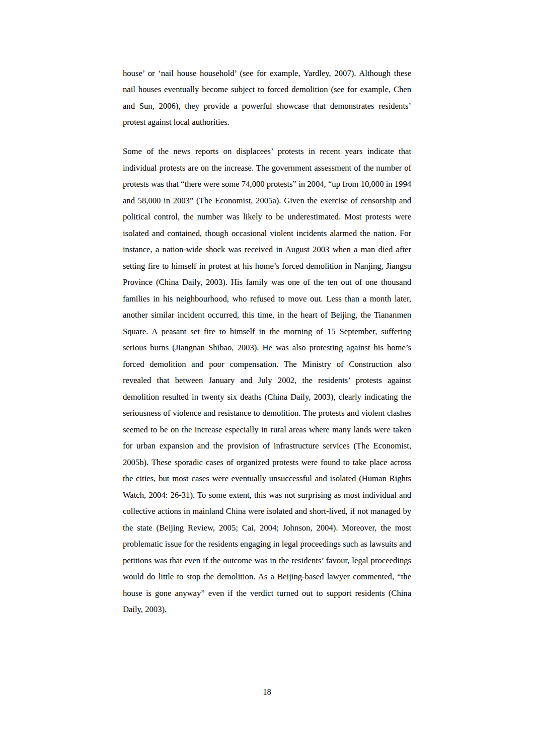house’ or ‘nail house household’ (see for example, Yardley, 2007). Although these nail houses eventually become subject to forced demolition (see for example, Chen and Sun, 2006), they provide a powerful showcase that demonstrates residents’ protest against local authorities.
Some of the news reports on displacees’ protests in recent years indicate that individual protests are on the increase. The government assessment of the number of protests was that “there were some 74,000 protests” in 2004, “up from 10,000 in 1994 and 58,000 in 2003” (The Economist, 2005a). Given the exercise of censorship and political control, the number was likely to be underestimated. Most protests were isolated and contained, though occasional violent incidents alarmed the nation. For instance, a nation-wide shock was received in August 2003 when a man died after setting fire to himself in protest at his home’s forced demolition in Nanjing, Jiangsu Province (China Daily, 2003). His family was one of the ten out of one thousand families in his neighbourhood, who refused to move out. Less than a month later, another similar incident occurred, this time, in the heart of Beijing, the Tiananmen Square. A peasant set fire to himself in the morning of 15 September, suffering serious burns (Jiangnan Shibao, 2003). He was also protesting against his home’s forced demolition and poor compensation. The Ministry of Construction also revealed that between January and July 2002, the residents’ protests against demolition resulted in twenty six deaths (China Daily, 2003), clearly indicating the seriousness of violence and resistance to demolition. The protests and violent clashes seemed to be on the increase especially in rural areas where many lands were taken for urban expansion and the provision of infrastructure services (The Economist, 2005b). These sporadic cases of organized protests were found to take place across the cities, but most cases were eventually unsuccessful and isolated (Human Rights Watch, 2004: 26-31). To some extent, this was not surprising as most individual and collective actions in mainland China were isolated and short-lived, if not managed by the state (Beijing Review, 2005; Cai, 2004; Johnson, 2004). Moreover, the most problematic issue for the residents engaging in legal proceedings such as lawsuits and petitions was that even if the outcome was in the residents’ favour, legal proceedings would do little to stop the demolition. As a Beijing-based lawyer commented, “the house is gone anyway” even if the verdict turned out to support residents (China Daily, 2003).
18